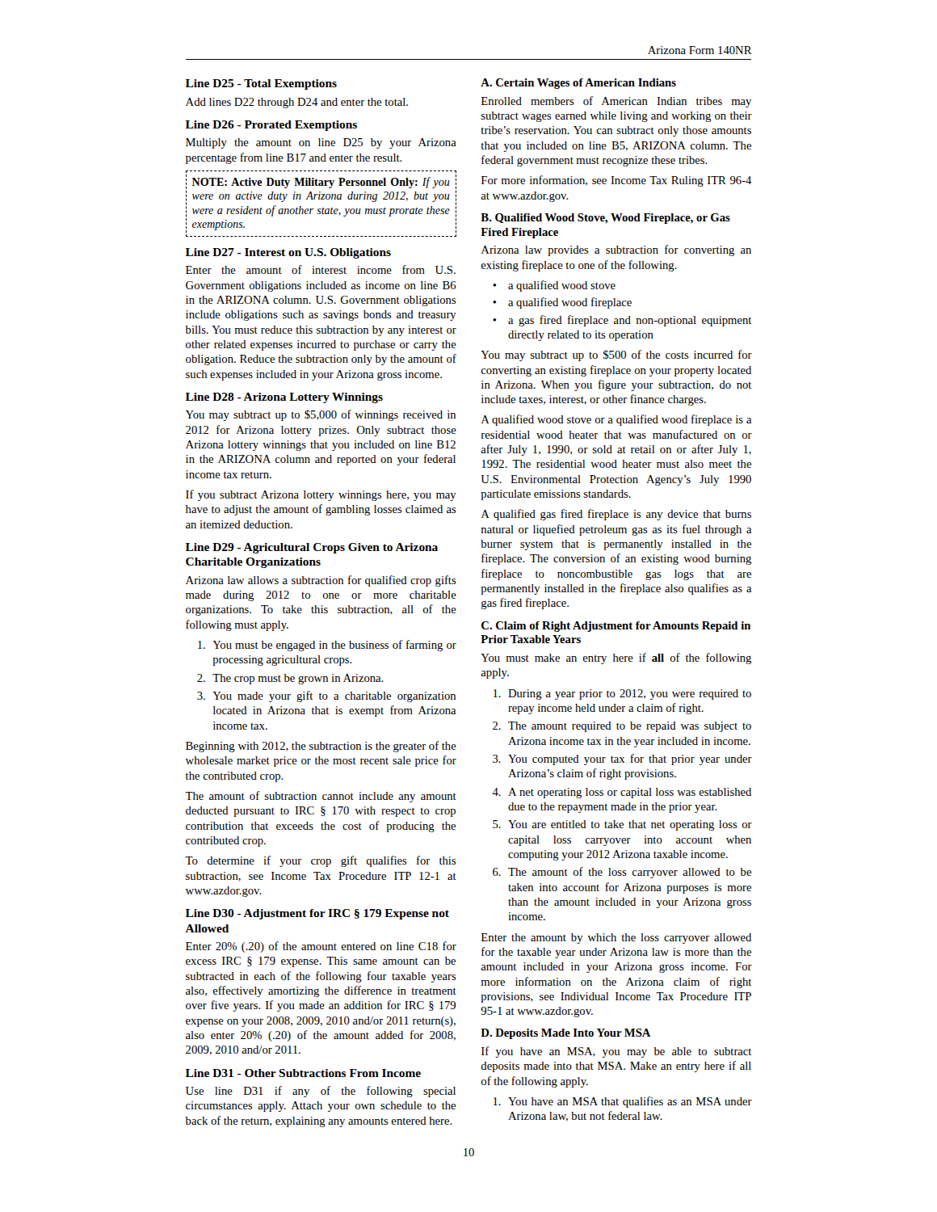Arizona Form 140NR
Line D25 - Total Exemptions
Add lines D22 through D24 and enter the total.
Line D26 - Prorated Exemptions
Multiply the amount on line D25 by your Arizona percentage from line B17 and enter the result.
NOTE: Active Duty Military Personnel Only: If you were on active duty in Arizona during 2012, but you were a resident of another state, you must prorate these exemptions.
Line D27 - Interest on U.S. Obligations
Enter the amount of interest income from U.S. Government obligations included as income on line B6 in the ARIZONA column. U.S. Government obligations include obligations such as savings bonds and treasury bills. You must reduce this subtraction by any interest or other related expenses incurred to purchase or carry the obligation. Reduce the subtraction only by the amount of such expenses included in your Arizona gross income.
Line D28 - Arizona Lottery Winnings
You may subtract up to $5,000 of winnings received in 2012 for Arizona lottery prizes. Only subtract those Arizona lottery winnings that you included on line B12 in the ARIZONA column and reported on your federal income tax return.
If you subtract Arizona lottery winnings here, you may have to adjust the amount of gambling losses claimed as an itemized deduction.
Line D29 - Agricultural Crops Given to Arizona Charitable Organizations
Arizona law allows a subtraction for qualified crop gifts made during 2012 to one or more charitable organizations. To take this subtraction, all of the following must apply.
You must be engaged in the business of farming or processing agricultural crops.
The crop must be grown in Arizona.
You made your gift to a charitable organization located in Arizona that is exempt from Arizona income tax.
Beginning with 2012, the subtraction is the greater of the wholesale market price or the most recent sale price for the contributed crop.
The amount of subtraction cannot include any amount deducted pursuant to IRC § 170 with respect to crop contribution that exceeds the cost of producing the contributed crop.
To determine if your crop gift qualifies for this subtraction, see Income Tax Procedure ITP 12-1 at www.azdor.gov.
Line D30 - Adjustment for IRC § 179 Expense not Allowed
Enter 20% (.20) of the amount entered on line C18 for excess IRC § 179 expense. This same amount can be subtracted in each of the following four taxable years also, effectively amortizing the difference in treatment over five years. If you made an addition for IRC § 179 expense on your 2008, 2009, 2010 and/or 2011 return(s), also enter 20% (.20) of the amount added for 2008, 2009, 2010 and/or 2011.
Line D31 - Other Subtractions From Income
Use line D31 if any of the following special circumstances apply. Attach your own schedule to the back of the return, explaining any amounts entered here.
A. Certain Wages of American Indians
Enrolled members of American Indian tribes may subtract wages earned while living and working on their tribe’s reservation. You can subtract only those amounts that you included on line B5, ARIZONA column. The federal government must recognize these tribes.
For more information, see Income Tax Ruling ITR 96-4 at www.azdor.gov.
B. Qualified Wood Stove, Wood Fireplace, or Gas Fired Fireplace
Arizona law provides a subtraction for converting an existing fireplace to one of the following.
a qualified wood stove
a qualified wood fireplace
a gas fired fireplace and non-optional equipment directly related to its operation
You may subtract up to $500 of the costs incurred for converting an existing fireplace on your property located in Arizona. When you figure your subtraction, do not include taxes, interest, or other finance charges.
A qualified wood stove or a qualified wood fireplace is a residential wood heater that was manufactured on or after July 1, 1990, or sold at retail on or after July 1, 1992. The residential wood heater must also meet the U.S. Environmental Protection Agency’s July 1990 particulate emissions standards.
A qualified gas fired fireplace is any device that burns natural or liquefied petroleum gas as its fuel through a burner system that is permanently installed in the fireplace. The conversion of an existing wood burning fireplace to noncombustible gas logs that are permanently installed in the fireplace also qualifies as a gas fired fireplace.
C. Claim of Right Adjustment for Amounts Repaid in Prior Taxable Years
You must make an entry here if all of the following apply.
During a year prior to 2012, you were required to repay income held under a claim of right.
The amount required to be repaid was subject to Arizona income tax in the year included in income.
You computed your tax for that prior year under Arizona’s claim of right provisions.
A net operating loss or capital loss was established due to the repayment made in the prior year.
You are entitled to take that net operating loss or capital loss carryover into account when computing your 2012 Arizona taxable income.
The amount of the loss carryover allowed to be taken into account for Arizona purposes is more than the amount included in your Arizona gross income.
Enter the amount by which the loss carryover allowed for the taxable year under Arizona law is more than the amount included in your Arizona gross income. For more information on the Arizona claim of right provisions, see Individual Income Tax Procedure ITP 95-1 at www.azdor.gov.
D. Deposits Made Into Your MSA
If you have an MSA, you may be able to subtract deposits made into that MSA. Make an entry here if all of the following apply.
You have an MSA that qualifies as an MSA under Arizona law, but not federal law.
10